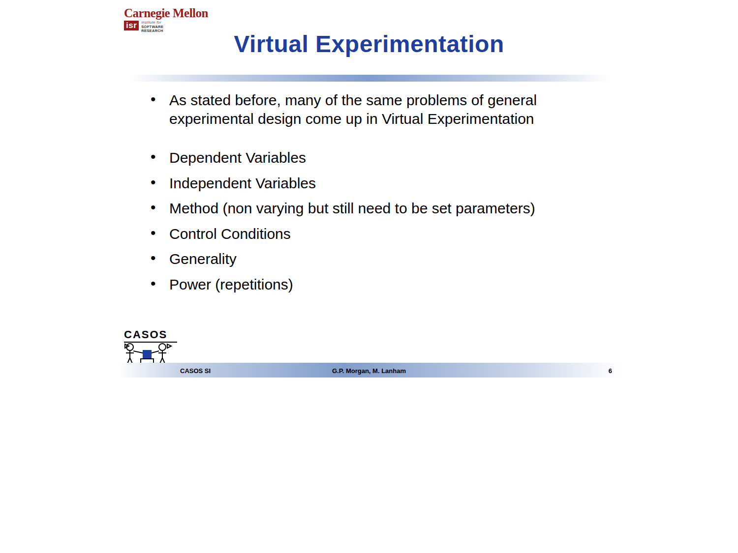Carnegie Mellon
isr institute for
SOFTWARE
RESEARCH
Virtual Experimentation
As stated before, many of the same problems of general experimental design come up in Virtual Experimentation
Dependent Variables
Independent Variables
Method (non varying but still need to be set parameters)
Control Conditions
Generality
Power (repetitions)
CASOS
CASOS SI
G.P. Morgan, M. Lanham
6